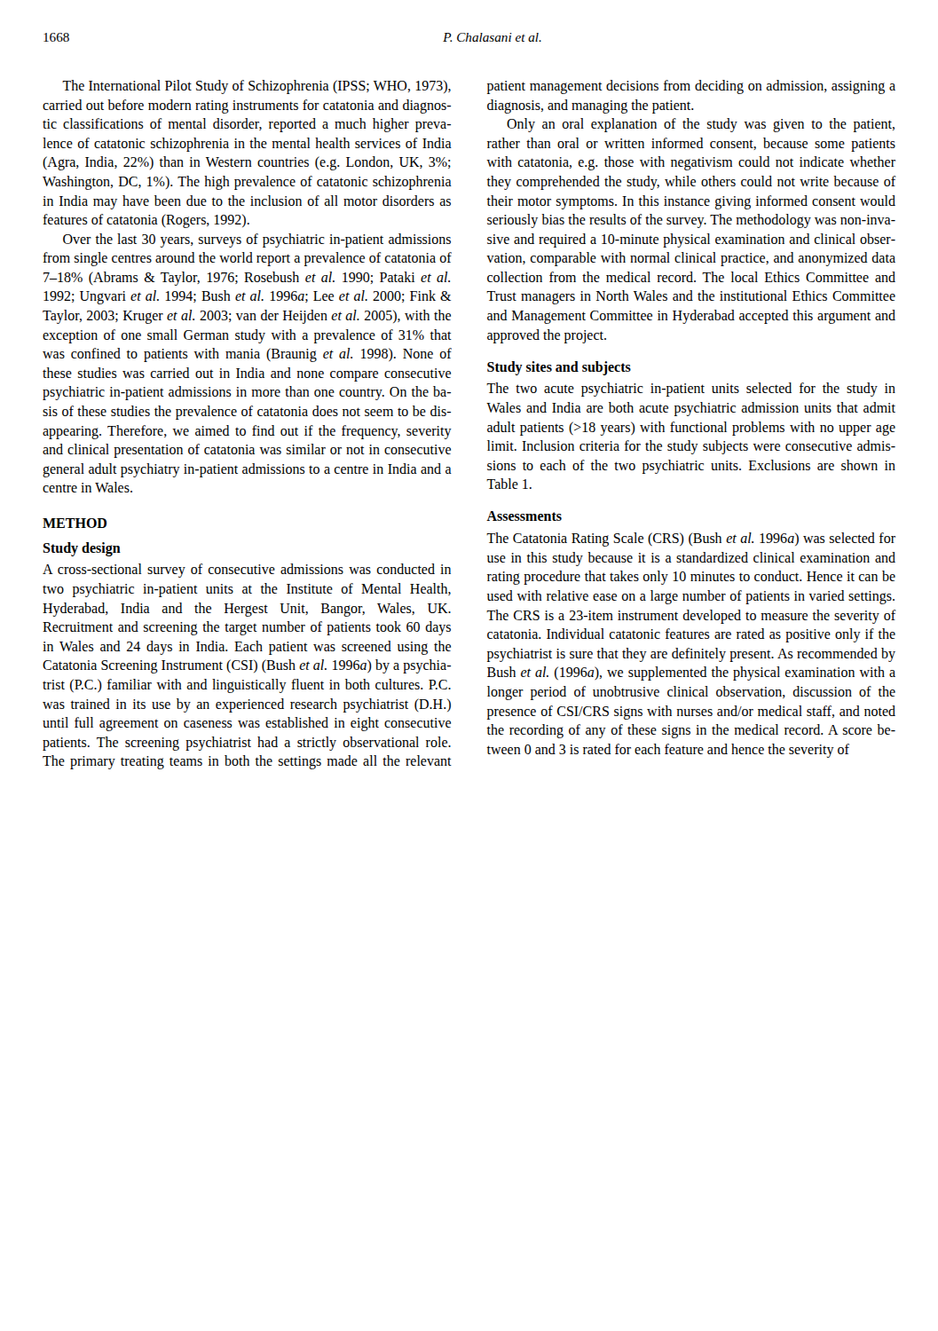1668 P. Chalasani et al.
The International Pilot Study of Schizophrenia (IPSS; WHO, 1973), carried out before modern rating instruments for catatonia and diagnostic classifications of mental disorder, reported a much higher prevalence of catatonic schizophrenia in the mental health services of India (Agra, India, 22%) than in Western countries (e.g. London, UK, 3%; Washington, DC, 1%). The high prevalence of catatonic schizophrenia in India may have been due to the inclusion of all motor disorders as features of catatonia (Rogers, 1992).
Over the last 30 years, surveys of psychiatric in-patient admissions from single centres around the world report a prevalence of catatonia of 7–18% (Abrams & Taylor, 1976; Rosebush et al. 1990; Pataki et al. 1992; Ungvari et al. 1994; Bush et al. 1996a; Lee et al. 2000; Fink & Taylor, 2003; Kruger et al. 2003; van der Heijden et al. 2005), with the exception of one small German study with a prevalence of 31% that was confined to patients with mania (Braunig et al. 1998). None of these studies was carried out in India and none compare consecutive psychiatric in-patient admissions in more than one country. On the basis of these studies the prevalence of catatonia does not seem to be disappearing. Therefore, we aimed to find out if the frequency, severity and clinical presentation of catatonia was similar or not in consecutive general adult psychiatry in-patient admissions to a centre in India and a centre in Wales.
METHOD
Study design
A cross-sectional survey of consecutive admissions was conducted in two psychiatric in-patient units at the Institute of Mental Health, Hyderabad, India and the Hergest Unit, Bangor, Wales, UK. Recruitment and screening the target number of patients took 60 days in Wales and 24 days in India. Each patient was screened using the Catatonia Screening Instrument (CSI) (Bush et al. 1996a) by a psychiatrist (P.C.) familiar with and linguistically fluent in both cultures. P.C. was trained in its use by an experienced research psychiatrist (D.H.) until full agreement on caseness was established in eight consecutive patients. The screening psychiatrist had a strictly observational role. The primary treating teams in both the settings made all the relevant patient management decisions from deciding on admission, assigning a diagnosis, and managing the patient.
Only an oral explanation of the study was given to the patient, rather than oral or written informed consent, because some patients with catatonia, e.g. those with negativism could not indicate whether they comprehended the study, while others could not write because of their motor symptoms. In this instance giving informed consent would seriously bias the results of the survey. The methodology was non-invasive and required a 10-minute physical examination and clinical observation, comparable with normal clinical practice, and anonymized data collection from the medical record. The local Ethics Committee and Trust managers in North Wales and the institutional Ethics Committee and Management Committee in Hyderabad accepted this argument and approved the project.
Study sites and subjects
The two acute psychiatric in-patient units selected for the study in Wales and India are both acute psychiatric admission units that admit adult patients (>18 years) with functional problems with no upper age limit. Inclusion criteria for the study subjects were consecutive admissions to each of the two psychiatric units. Exclusions are shown in Table 1.
Assessments
The Catatonia Rating Scale (CRS) (Bush et al. 1996a) was selected for use in this study because it is a standardized clinical examination and rating procedure that takes only 10 minutes to conduct. Hence it can be used with relative ease on a large number of patients in varied settings. The CRS is a 23-item instrument developed to measure the severity of catatonia. Individual catatonic features are rated as positive only if the psychiatrist is sure that they are definitely present. As recommended by Bush et al. (1996a), we supplemented the physical examination with a longer period of unobtrusive clinical observation, discussion of the presence of CSI/CRS signs with nurses and/or medical staff, and noted the recording of any of these signs in the medical record. A score between 0 and 3 is rated for each feature and hence the severity of